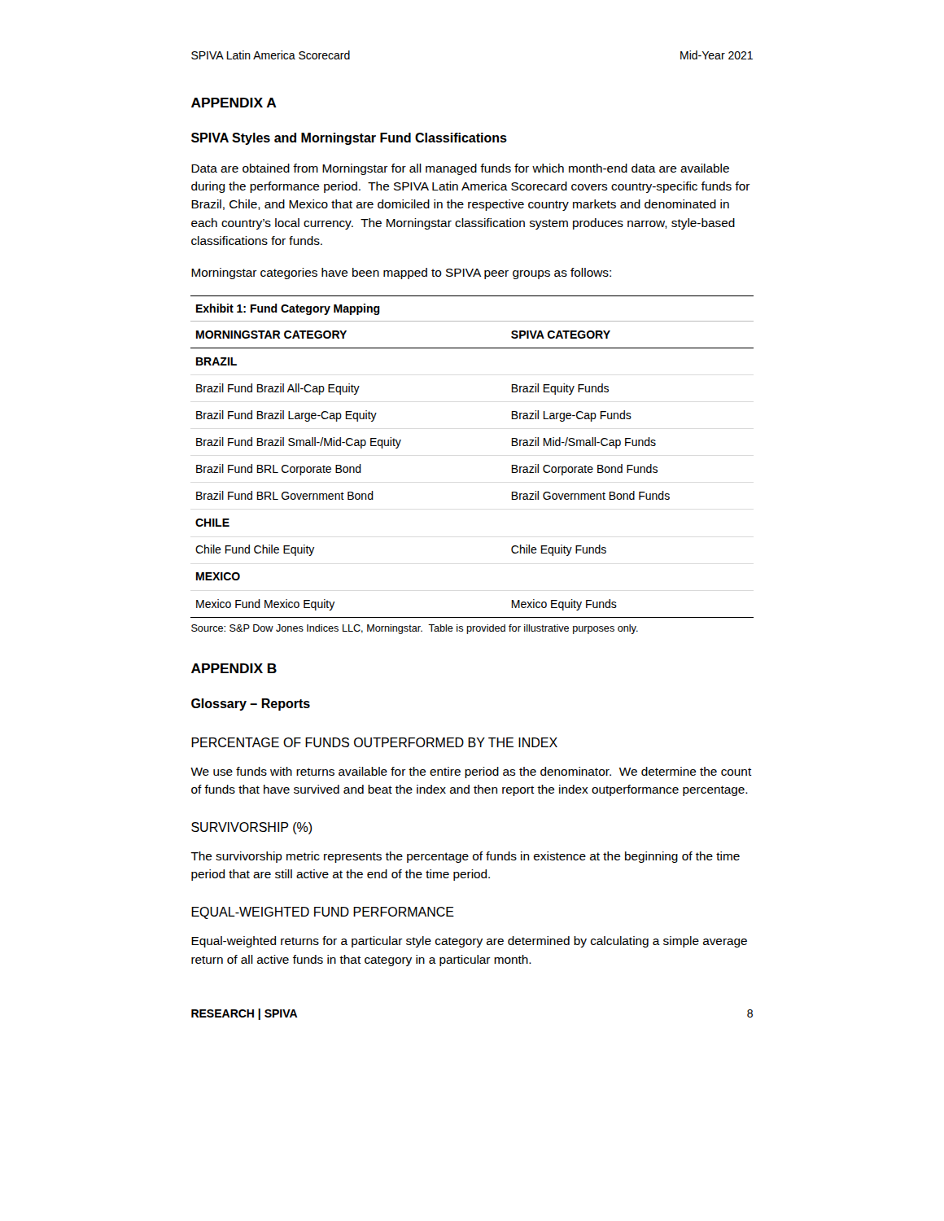SPIVA Latin America Scorecard Mid-Year 2021
APPENDIX A
SPIVA Styles and Morningstar Fund Classifications
Data are obtained from Morningstar for all managed funds for which month-end data are available during the performance period. The SPIVA Latin America Scorecard covers country-specific funds for Brazil, Chile, and Mexico that are domiciled in the respective country markets and denominated in each country’s local currency. The Morningstar classification system produces narrow, style-based classifications for funds.
Morningstar categories have been mapped to SPIVA peer groups as follows:
Exhibit 1: Fund Category Mapping
| MORNINGSTAR CATEGORY | SPIVA CATEGORY |
| --- | --- |
| BRAZIL |
| Brazil Fund Brazil All-Cap Equity | Brazil Equity Funds |
| Brazil Fund Brazil Large-Cap Equity | Brazil Large-Cap Funds |
| Brazil Fund Brazil Small-/Mid-Cap Equity | Brazil Mid-/Small-Cap Funds |
| Brazil Fund BRL Corporate Bond | Brazil Corporate Bond Funds |
| Brazil Fund BRL Government Bond | Brazil Government Bond Funds |
| CHILE |
| Chile Fund Chile Equity | Chile Equity Funds |
| MEXICO |
| Mexico Fund Mexico Equity | Mexico Equity Funds |
Source: S&P Dow Jones Indices LLC, Morningstar. Table is provided for illustrative purposes only.
APPENDIX B
Glossary – Reports
PERCENTAGE OF FUNDS OUTPERFORMED BY THE INDEX
We use funds with returns available for the entire period as the denominator. We determine the count of funds that have survived and beat the index and then report the index outperformance percentage.
SURVIVORSHIP (%)
The survivorship metric represents the percentage of funds in existence at the beginning of the time period that are still active at the end of the time period.
EQUAL-WEIGHTED FUND PERFORMANCE
Equal-weighted returns for a particular style category are determined by calculating a simple average return of all active funds in that category in a particular month.
RESEARCH | SPIVA 8